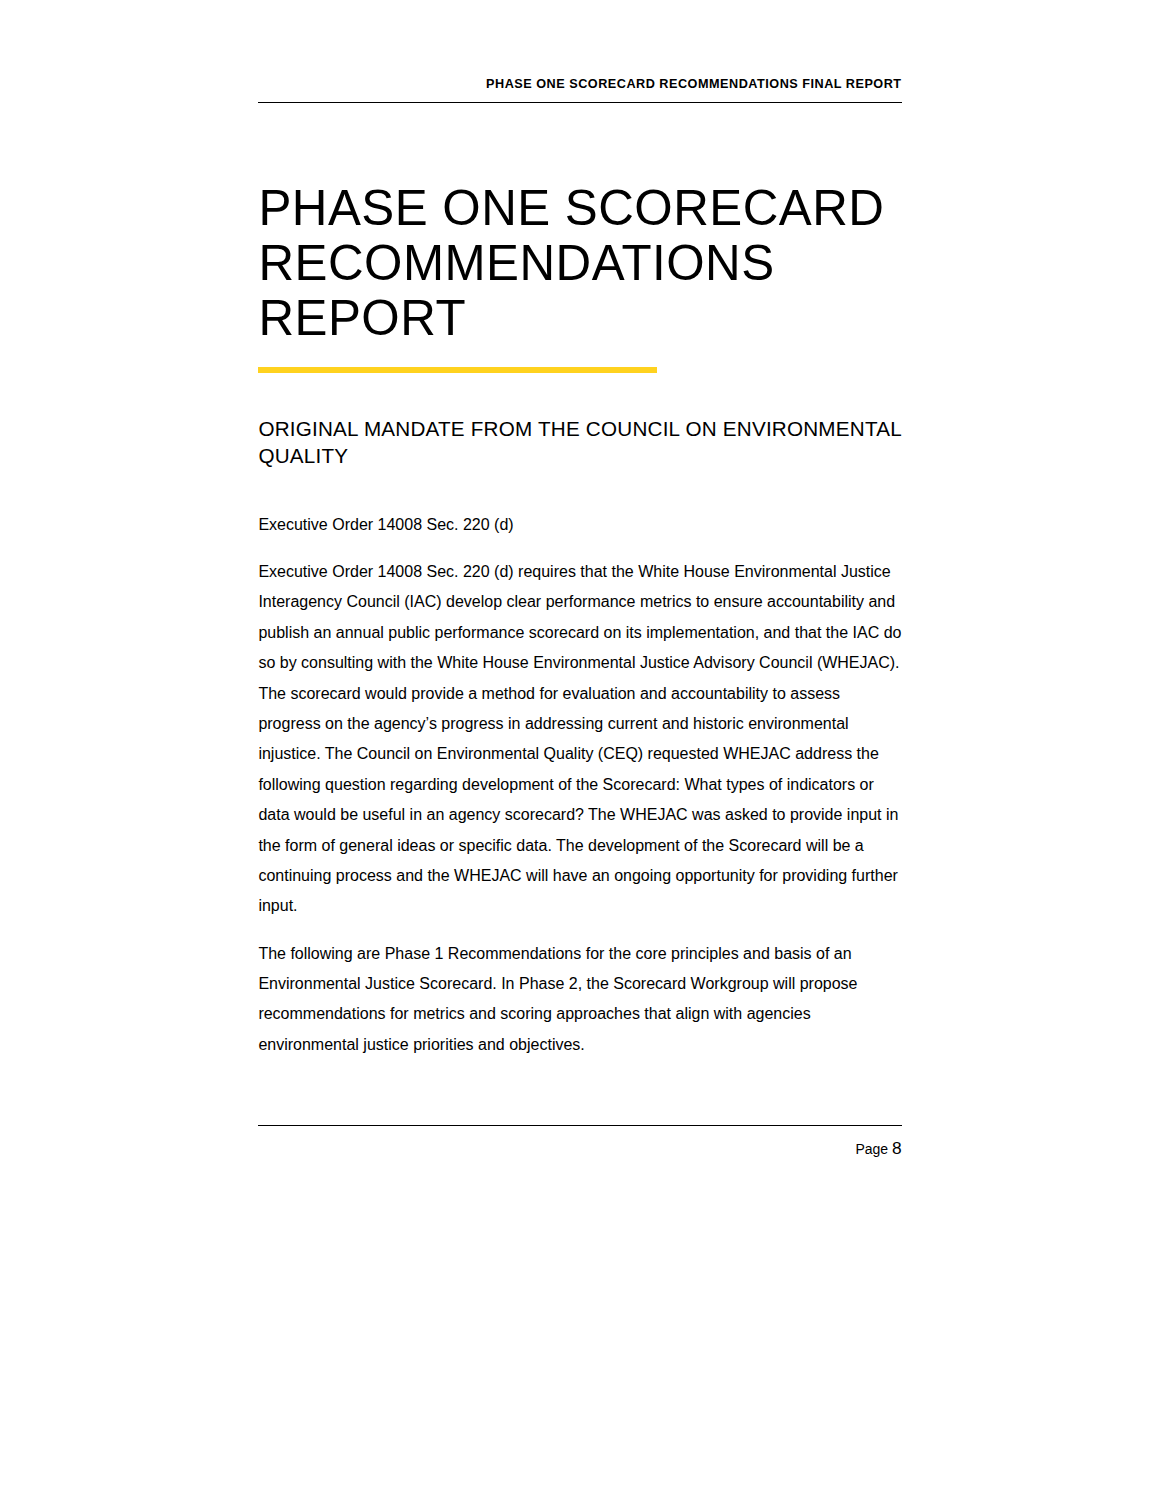Phase One Scorecard Recommendations Final Report
Phase One Scorecard
Recommendations Report
Original Mandate from the Council on Environmental Quality
Executive Order 14008 Sec. 220 (d)
Executive Order 14008 Sec. 220 (d) requires that the White House Environmental Justice Interagency Council (IAC) develop clear performance metrics to ensure accountability and publish an annual public performance scorecard on its implementation, and that the IAC do so by consulting with the White House Environmental Justice Advisory Council (WHEJAC). The scorecard would provide a method for evaluation and accountability to assess progress on the agency’s progress in addressing current and historic environmental injustice. The Council on Environmental Quality (CEQ) requested WHEJAC address the following question regarding development of the Scorecard: What types of indicators or data would be useful in an agency scorecard? The WHEJAC was asked to provide input in the form of general ideas or specific data. The development of the Scorecard will be a continuing process and the WHEJAC will have an ongoing opportunity for providing further input.
The following are Phase 1 Recommendations for the core principles and basis of an Environmental Justice Scorecard. In Phase 2, the Scorecard Workgroup will propose recommendations for metrics and scoring approaches that align with agencies environmental justice priorities and objectives.
Page 8